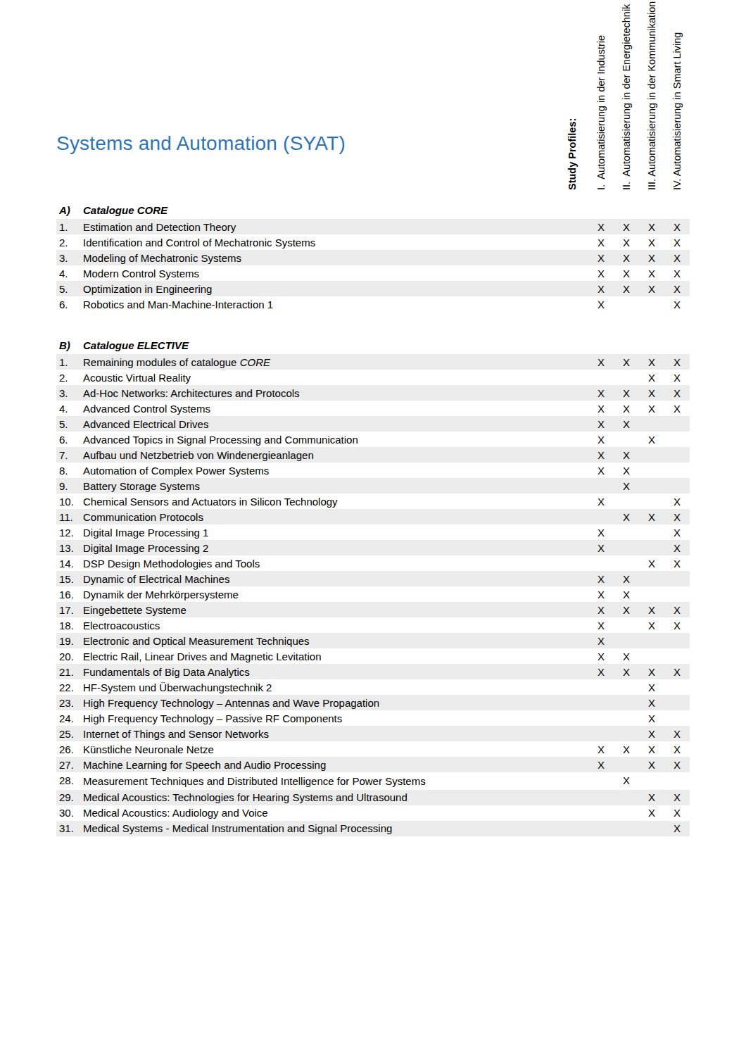Systems and Automation (SYAT)
Study Profiles:
I. Automatisierung in der Industrie
II. Automatisierung in der Energietechnik
III. Automatisierung in der Kommunikation
IV. Automatisierung in Smart Living
| A) | Catalogue CORE | | | | |
| 1. | Estimation and Detection Theory | X | X | X | X |
| 2. | Identification and Control of Mechatronic Systems | X | X | X | X |
| 3. | Modeling of Mechatronic Systems | X | X | X | X |
| 4. | Modern Control Systems | X | X | X | X |
| 5. | Optimization in Engineering | X | X | X | X |
| 6. | Robotics and Man-Machine-Interaction 1 | X | | | X |
| B) | Catalogue ELECTIVE | | | | |
| 1. | Remaining modules of catalogue CORE | X | X | X | X |
| 2. | Acoustic Virtual Reality | | | X | X |
| 3. | Ad-Hoc Networks: Architectures and Protocols | X | X | X | X |
| 4. | Advanced Control Systems | X | X | X | X |
| 5. | Advanced Electrical Drives | X | X | | |
| 6. | Advanced Topics in Signal Processing and Communication | X | | X | |
| 7. | Aufbau und Netzbetrieb von Windenergieanlagen | X | X | | |
| 8. | Automation of Complex Power Systems | X | X | | |
| 9. | Battery Storage Systems | | X | | |
| 10. | Chemical Sensors and Actuators in Silicon Technology | X | | | X |
| 11. | Communication Protocols | | X | X | X |
| 12. | Digital Image Processing 1 | X | | | X |
| 13. | Digital Image Processing 2 | X | | | X |
| 14. | DSP Design Methodologies and Tools | | | X | X |
| 15. | Dynamic of Electrical Machines | X | X | | |
| 16. | Dynamik der Mehrkörpersysteme | X | X | | |
| 17. | Eingebettete Systeme | X | X | X | X |
| 18. | Electroacoustics | X | | X | X |
| 19. | Electronic and Optical Measurement Techniques | X | | | |
| 20. | Electric Rail, Linear Drives and Magnetic Levitation | X | X | | |
| 21. | Fundamentals of Big Data Analytics | X | X | X | X |
| 22. | HF-System und Überwachungstechnik 2 | | | X | |
| 23. | High Frequency Technology – Antennas and Wave Propagation | | | X | |
| 24. | High Frequency Technology – Passive RF Components | | | X | |
| 25. | Internet of Things and Sensor Networks | | | X | X |
| 26. | Künstliche Neuronale Netze | X | X | X | X |
| 27. | Machine Learning for Speech and Audio Processing | X | | X | X |
| 28. | Measurement Techniques and Distributed Intelligence for Power Systems | | X | | |
| 29. | Medical Acoustics: Technologies for Hearing Systems and Ultrasound | | | X | X |
| 30. | Medical Acoustics: Audiology and Voice | | | X | X |
| 31. | Medical Systems - Medical Instrumentation and Signal Processing | | | | X |